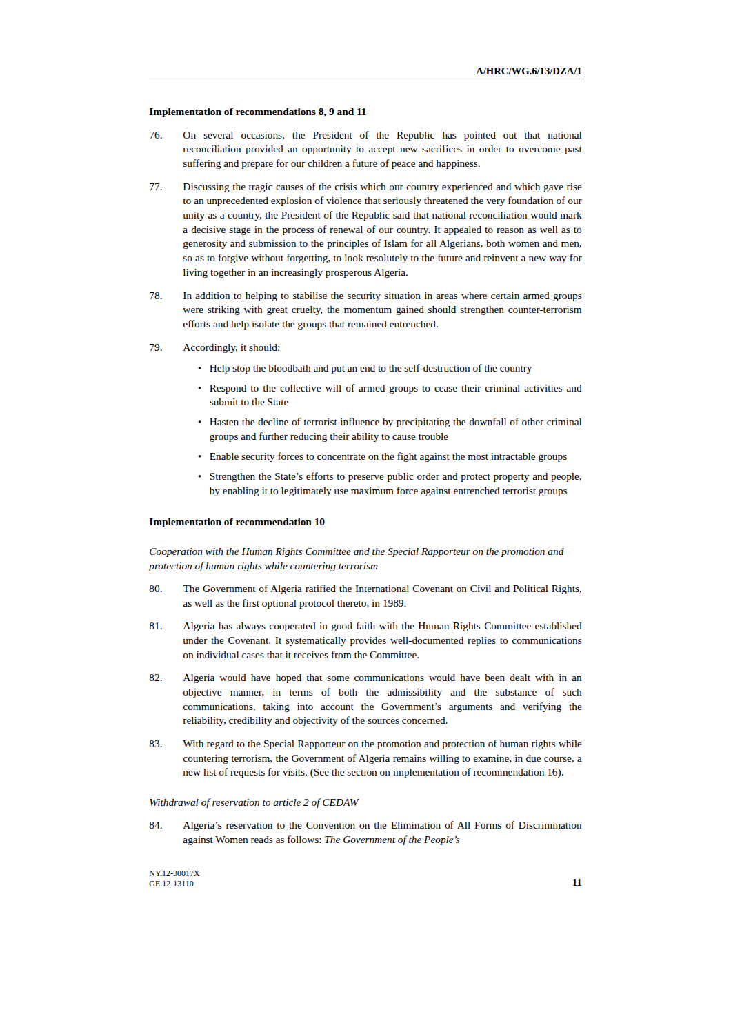A/HRC/WG.6/13/DZA/1
Implementation of recommendations 8, 9 and 11
76. On several occasions, the President of the Republic has pointed out that national reconciliation provided an opportunity to accept new sacrifices in order to overcome past suffering and prepare for our children a future of peace and happiness.
77. Discussing the tragic causes of the crisis which our country experienced and which gave rise to an unprecedented explosion of violence that seriously threatened the very foundation of our unity as a country, the President of the Republic said that national reconciliation would mark a decisive stage in the process of renewal of our country. It appealed to reason as well as to generosity and submission to the principles of Islam for all Algerians, both women and men, so as to forgive without forgetting, to look resolutely to the future and reinvent a new way for living together in an increasingly prosperous Algeria.
78. In addition to helping to stabilise the security situation in areas where certain armed groups were striking with great cruelty, the momentum gained should strengthen counter-terrorism efforts and help isolate the groups that remained entrenched.
79. Accordingly, it should:
Help stop the bloodbath and put an end to the self-destruction of the country
Respond to the collective will of armed groups to cease their criminal activities and submit to the State
Hasten the decline of terrorist influence by precipitating the downfall of other criminal groups and further reducing their ability to cause trouble
Enable security forces to concentrate on the fight against the most intractable groups
Strengthen the State’s efforts to preserve public order and protect property and people, by enabling it to legitimately use maximum force against entrenched terrorist groups
Implementation of recommendation 10
Cooperation with the Human Rights Committee and the Special Rapporteur on the promotion and protection of human rights while countering terrorism
80. The Government of Algeria ratified the International Covenant on Civil and Political Rights, as well as the first optional protocol thereto, in 1989.
81. Algeria has always cooperated in good faith with the Human Rights Committee established under the Covenant. It systematically provides well-documented replies to communications on individual cases that it receives from the Committee.
82. Algeria would have hoped that some communications would have been dealt with in an objective manner, in terms of both the admissibility and the substance of such communications, taking into account the Government’s arguments and verifying the reliability, credibility and objectivity of the sources concerned.
83. With regard to the Special Rapporteur on the promotion and protection of human rights while countering terrorism, the Government of Algeria remains willing to examine, in due course, a new list of requests for visits. (See the section on implementation of recommendation 16).
Withdrawal of reservation to article 2 of CEDAW
84. Algeria’s reservation to the Convention on the Elimination of All Forms of Discrimination against Women reads as follows: The Government of the People’s
NY.12-30017X
GE.12-13110
11